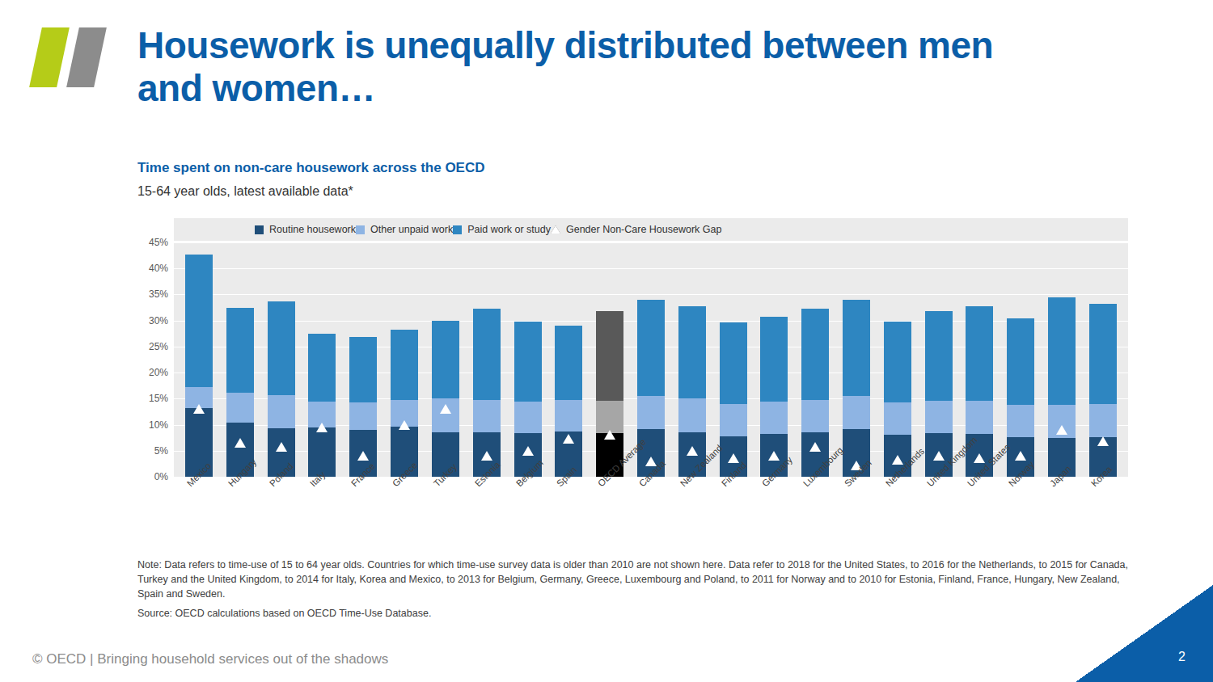Housework is unequally distributed between men and women…
Time spent on non-care housework across the OECD
15-64 year olds, latest available data*
Routine housework
Other unpaid work
Paid work or study
Gender Non-Care Housework Gap
45%
40%
35%
30%
25%
20%
15%
10%
5%
0%
Mexico
Hungary
Poland
Italy
France
Greece
Turkey
Estonia
Belgium
Spain
OECD Average
Canada
New Zealand
Finland
Germany
Luxembourg
Sweden
Netherlands
United Kingdom
United States
Norway
Japan
Korea
Note: Data refers to time-use of 15 to 64 year olds. Countries for which time-use survey data is older than 2010 are not shown here. Data refer to 2018 for the United States, to 2016 for the Netherlands, to 2015 for Canada, Turkey and the United Kingdom, to 2014 for Italy, Korea and Mexico, to 2013 for Belgium, Germany, Greece, Luxembourg and Poland, to 2011 for Norway and to 2010 for Estonia, Finland, France, Hungary, New Zealand, Spain and Sweden. Source: OECD calculations based on OECD Time-Use Database.
© OECD | Bringing household services out of the shadows
2